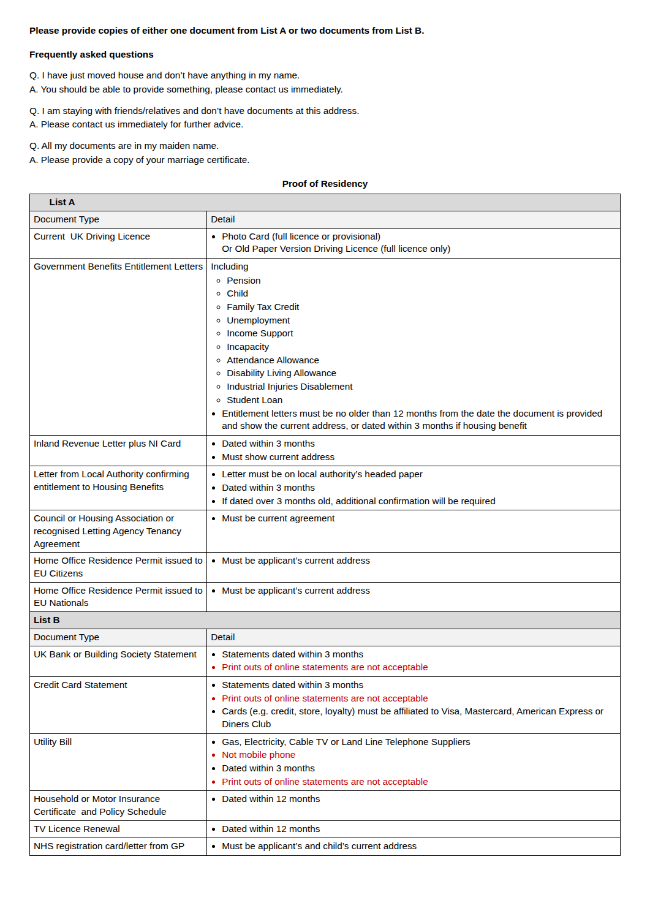Please provide copies of either one document from List A or two documents from List B.
Frequently asked questions
Q. I have just moved house and don’t have anything in my name.
A. You should be able to provide something, please contact us immediately.
Q. I am staying with friends/relatives and don’t have documents at this address.
A. Please contact us immediately for further advice.
Q. All my documents are in my maiden name.
A. Please provide a copy of your marriage certificate.
Proof of Residency
| List A |
| Document Type | Detail |
| Current UK Driving Licence | Photo Card (full licence or provisional) Or Old Paper Version Driving Licence (full licence only) |
| Government Benefits Entitlement Letters | Including Pension Child Family Tax Credit Unemployment Income Support Incapacity Attendance Allowance Disability Living Allowance Industrial Injuries Disablement Student Loan Entitlement letters must be no older than 12 months from the date the document is provided and show the current address, or dated within 3 months if housing benefit |
| Inland Revenue Letter plus NI Card | Dated within 3 months Must show current address |
| Letter from Local Authority confirming entitlement to Housing Benefits | Letter must be on local authority’s headed paper Dated within 3 months If dated over 3 months old, additional confirmation will be required |
| Council or Housing Association or recognised Letting Agency Tenancy Agreement | Must be current agreement |
| Home Office Residence Permit issued to EU Citizens | Must be applicant’s current address |
| Home Office Residence Permit issued to EU Nationals | Must be applicant’s current address |
| List B |
| Document Type | Detail |
| UK Bank or Building Society Statement | Statements dated within 3 months Print outs of online statements are not acceptable |
| Credit Card Statement | Statements dated within 3 months Print outs of online statements are not acceptable Cards (e.g. credit, store, loyalty) must be affiliated to Visa, Mastercard, American Express or Diners Club |
| Utility Bill | Gas, Electricity, Cable TV or Land Line Telephone Suppliers Not mobile phone Dated within 3 months Print outs of online statements are not acceptable |
| Household or Motor Insurance Certificate and Policy Schedule | Dated within 12 months |
| TV Licence Renewal | Dated within 12 months |
| NHS registration card/letter from GP | Must be applicant’s and child’s current address |